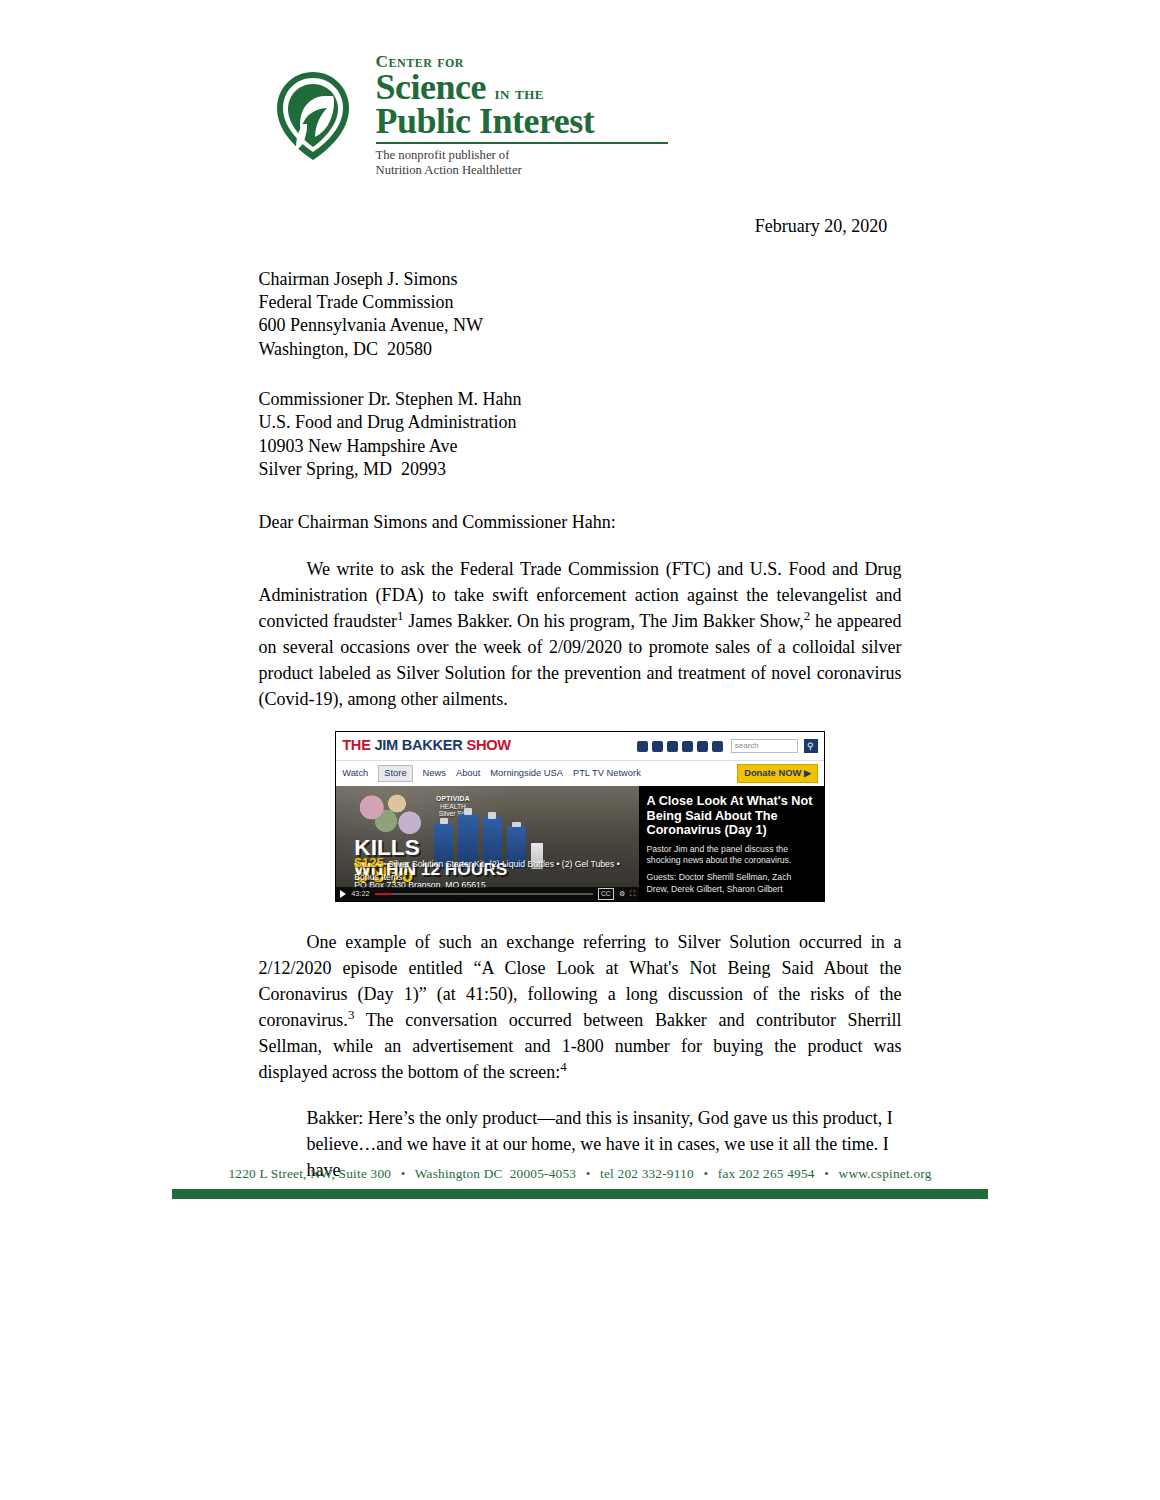| | Center for Science in the Public Interest The nonprofit publisher of Nutrition Action Healthletter |
February 20, 2020
Chairman Joseph J. Simons
Federal Trade Commission
600 Pennsylvania Avenue, NW
Washington, DC 20580
Commissioner Dr. Stephen M. Hahn
U.S. Food and Drug Administration
10903 New Hampshire Ave
Silver Spring, MD 20993
Dear Chairman Simons and Commissioner Hahn:
We write to ask the Federal Trade Commission (FTC) and U.S. Food and Drug Administration (FDA) to take swift enforcement action against the televangelist and convicted fraudster1 James Bakker. On his program, The Jim Bakker Show,2 he appeared on several occasions over the week of 2/09/2020 to promote sales of a colloidal silver product labeled as Silver Solution for the prevention and treatment of novel coronavirus (Covid-19), among other ailments.
THE JIM BAKKER SHOW
search ⚲
Watch Store News About Morningside USA PTL TV Network Donate NOW ▶
OPTIVIDA
HEALTH
Silver Sol
KILLS
99%
WITHIN 12 HOURS
$125 Silver Solution Starter Kit (2) Liquid Bottles • (2) Gel Tubes • Bonus Items
PO Box 7330 Branson, MO 65615
43:22 CC ⚙ ⛶
A Close Look At What's Not Being Said About The Coronavirus (Day 1)
Pastor Jim and the panel discuss the shocking news about the coronavirus.
Guests: Doctor Sherrill Sellman, Zach Drew, Derek Gilbert, Sharon Gilbert
One example of such an exchange referring to Silver Solution occurred in a 2/12/2020 episode entitled “A Close Look at What's Not Being Said About the Coronavirus (Day 1)” (at 41:50), following a long discussion of the risks of the coronavirus.3 The conversation occurred between Bakker and contributor Sherrill Sellman, while an advertisement and 1-800 number for buying the product was displayed across the bottom of the screen:4
Bakker: Here’s the only product—and this is insanity, God gave us this product, I
believe…and we have it at our home, we have it in cases, we use it all the time. I have
1220 L Street, NW, Suite 300 • Washington DC 20005-4053 • tel 202 332-9110 • fax 202 265 4954 • www.cspinet.org